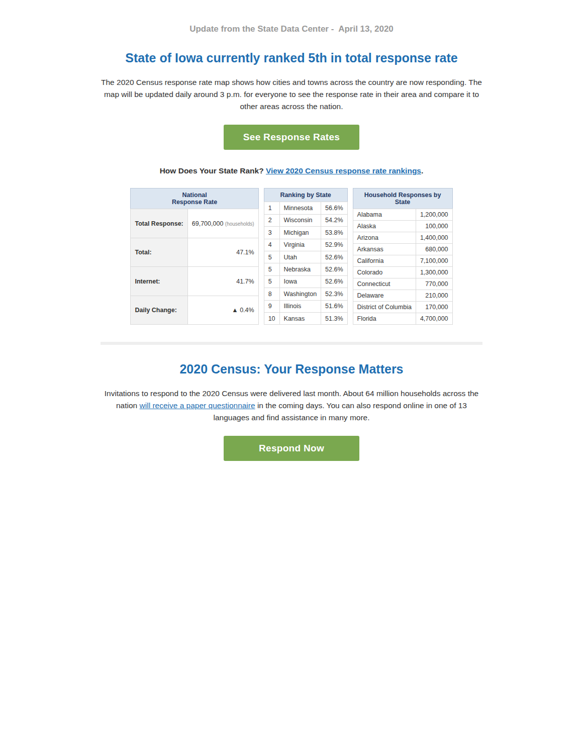Update from the State Data Center - April 13, 2020
State of Iowa currently ranked 5th in total response rate
The 2020 Census response rate map shows how cities and towns across the country are now responding. The map will be updated daily around 3 p.m. for everyone to see the response rate in their area and compare it to other areas across the nation.
See Response Rates
How Does Your State Rank? View 2020 Census response rate rankings.
National Response Rate
| Total Response: | 69,700,000 (households) |
| Total: | 47.1% |
| Internet: | 41.7% |
| Daily Change: | ▲ 0.4% |
Ranking by State
| 1 | Minnesota | 56.6% |
| 2 | Wisconsin | 54.2% |
| 3 | Michigan | 53.8% |
| 4 | Virginia | 52.9% |
| 5 | Utah | 52.6% |
| 5 | Nebraska | 52.6% |
| 5 | Iowa | 52.6% |
| 8 | Washington | 52.3% |
| 9 | Illinois | 51.6% |
| 10 | Kansas | 51.3% |
Household Responses by State
| Alabama | 1,200,000 |
| Alaska | 100,000 |
| Arizona | 1,400,000 |
| Arkansas | 680,000 |
| California | 7,100,000 |
| Colorado | 1,300,000 |
| Connecticut | 770,000 |
| Delaware | 210,000 |
| District of Columbia | 170,000 |
| Florida | 4,700,000 |
2020 Census: Your Response Matters
Invitations to respond to the 2020 Census were delivered last month. About 64 million households across the nation will receive a paper questionnaire in the coming days. You can also respond online in one of 13 languages and find assistance in many more.
Respond Now